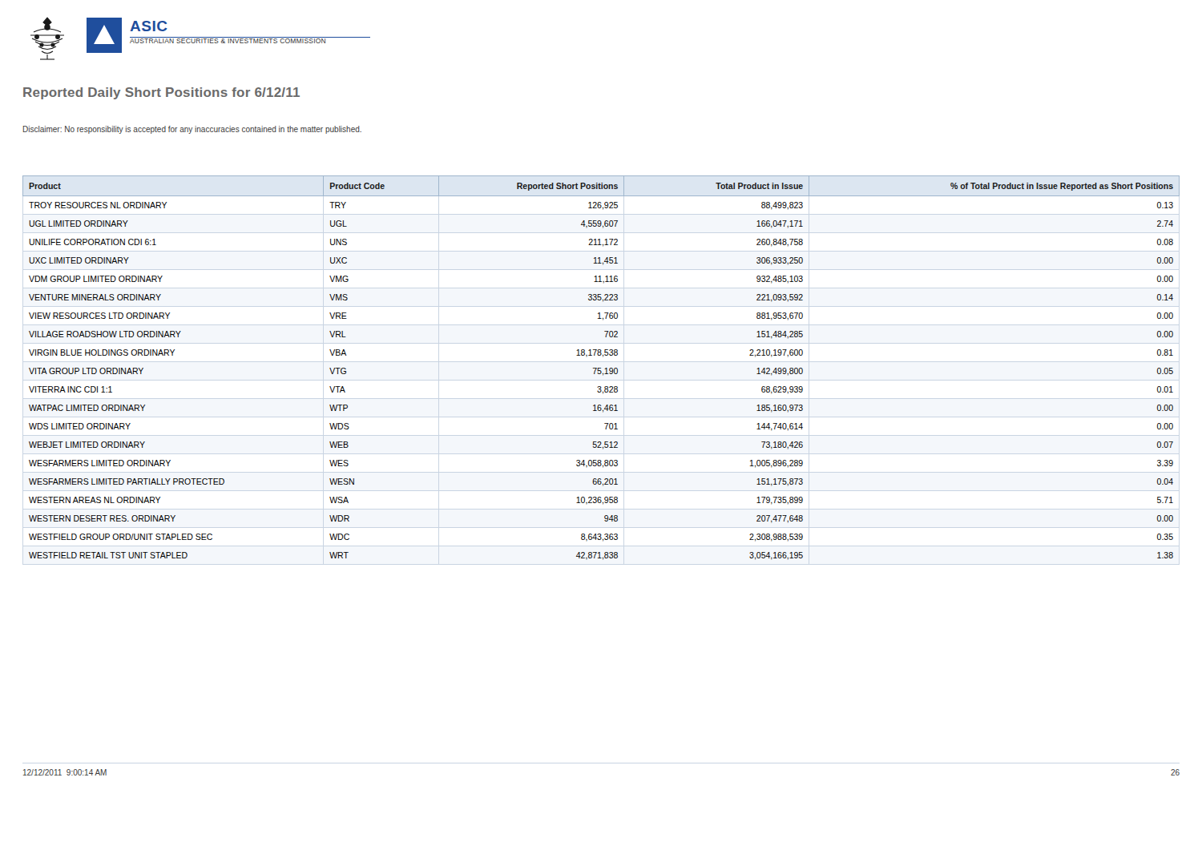ASIC
Australian Securities & Investments Commission
Reported Daily Short Positions for 6/12/11
Disclaimer: No responsibility is accepted for any inaccuracies contained in the matter published.
| Product | Product Code | Reported Short Positions | Total Product in Issue | % of Total Product in Issue Reported as Short Positions |
| --- | --- | --- | --- | --- |
| TROY RESOURCES NL ORDINARY | TRY | 126,925 | 88,499,823 | 0.13 |
| UGL LIMITED ORDINARY | UGL | 4,559,607 | 166,047,171 | 2.74 |
| UNILIFE CORPORATION CDI 6:1 | UNS | 211,172 | 260,848,758 | 0.08 |
| UXC LIMITED ORDINARY | UXC | 11,451 | 306,933,250 | 0.00 |
| VDM GROUP LIMITED ORDINARY | VMG | 11,116 | 932,485,103 | 0.00 |
| VENTURE MINERALS ORDINARY | VMS | 335,223 | 221,093,592 | 0.14 |
| VIEW RESOURCES LTD ORDINARY | VRE | 1,760 | 881,953,670 | 0.00 |
| VILLAGE ROADSHOW LTD ORDINARY | VRL | 702 | 151,484,285 | 0.00 |
| VIRGIN BLUE HOLDINGS ORDINARY | VBA | 18,178,538 | 2,210,197,600 | 0.81 |
| VITA GROUP LTD ORDINARY | VTG | 75,190 | 142,499,800 | 0.05 |
| VITERRA INC CDI 1:1 | VTA | 3,828 | 68,629,939 | 0.01 |
| WATPAC LIMITED ORDINARY | WTP | 16,461 | 185,160,973 | 0.00 |
| WDS LIMITED ORDINARY | WDS | 701 | 144,740,614 | 0.00 |
| WEBJET LIMITED ORDINARY | WEB | 52,512 | 73,180,426 | 0.07 |
| WESFARMERS LIMITED ORDINARY | WES | 34,058,803 | 1,005,896,289 | 3.39 |
| WESFARMERS LIMITED PARTIALLY PROTECTED | WESN | 66,201 | 151,175,873 | 0.04 |
| WESTERN AREAS NL ORDINARY | WSA | 10,236,958 | 179,735,899 | 5.71 |
| WESTERN DESERT RES. ORDINARY | WDR | 948 | 207,477,648 | 0.00 |
| WESTFIELD GROUP ORD/UNIT STAPLED SEC | WDC | 8,643,363 | 2,308,988,539 | 0.35 |
| WESTFIELD RETAIL TST UNIT STAPLED | WRT | 42,871,838 | 3,054,166,195 | 1.38 |
12/12/2011 9:00:14 AM
26